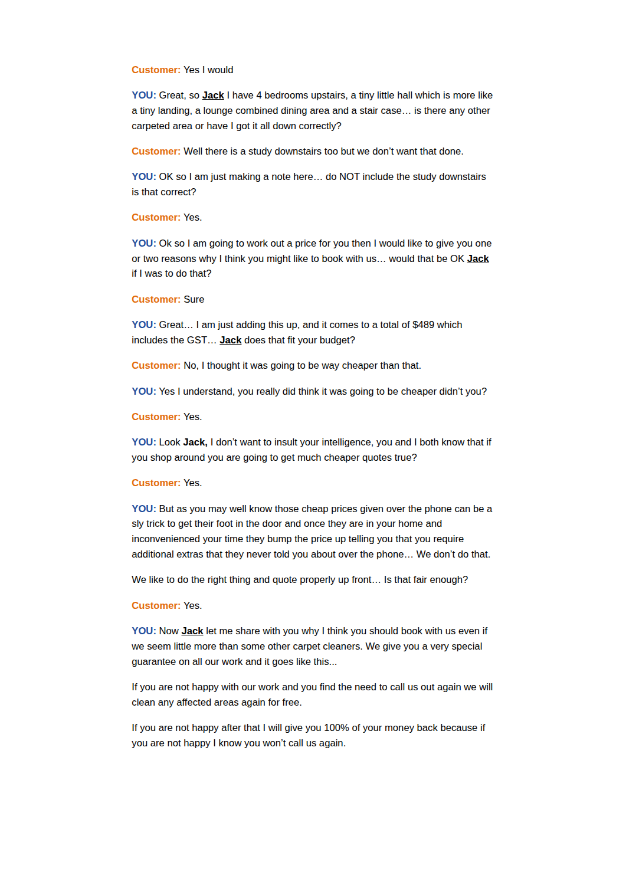Customer: Yes I would
YOU: Great, so Jack I have 4 bedrooms upstairs, a tiny little hall which is more like a tiny landing, a lounge combined dining area and a stair case… is there any other carpeted area or have I got it all down correctly?
Customer: Well there is a study downstairs too but we don’t want that done.
YOU: OK so I am just making a note here… do NOT include the study downstairs is that correct?
Customer: Yes.
YOU: Ok so I am going to work out a price for you then I would like to give you one or two reasons why I think you might like to book with us… would that be OK Jack if I was to do that?
Customer: Sure
YOU: Great… I am just adding this up, and it comes to a total of $489 which includes the GST… Jack does that fit your budget?
Customer: No, I thought it was going to be way cheaper than that.
YOU: Yes I understand, you really did think it was going to be cheaper didn’t you?
Customer: Yes.
YOU: Look Jack, I don’t want to insult your intelligence, you and I both know that if you shop around you are going to get much cheaper quotes true?
Customer: Yes.
YOU: But as you may well know those cheap prices given over the phone can be a sly trick to get their foot in the door and once they are in your home and inconvenienced your time they bump the price up telling you that you require additional extras that they never told you about over the phone… We don’t do that.
We like to do the right thing and quote properly up front… Is that fair enough?
Customer: Yes.
YOU: Now Jack let me share with you why I think you should book with us even if we seem little more than some other carpet cleaners. We give you a very special guarantee on all our work and it goes like this...
If you are not happy with our work and you find the need to call us out again we will clean any affected areas again for free.
If you are not happy after that I will give you 100% of your money back because if you are not happy I know you won’t call us again.